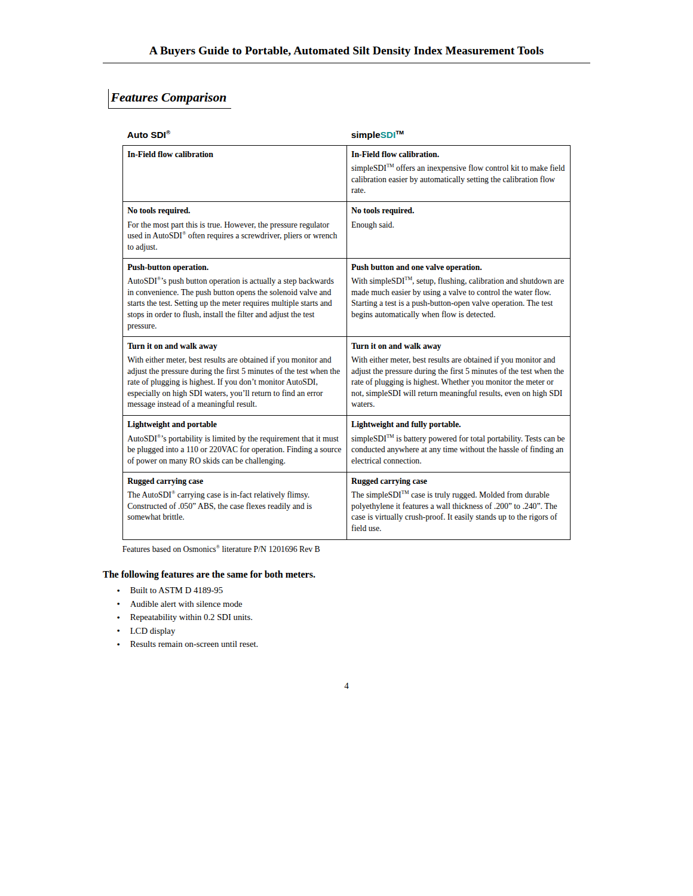A Buyers Guide to Portable, Automated Silt Density Index Measurement Tools
Features Comparison
| Auto SDI ® | simple SDI TM |
| --- | --- |
| In-Field flow calibration | In-Field flow calibration. simpleSDI TM offers an inexpensive flow control kit to make field calibration easier by automatically setting the calibration flow rate. |
| No tools required. For the most part this is true. However, the pressure regulator used in AutoSDI ® often requires a screwdriver, pliers or wrench to adjust. | No tools required. Enough said. |
| Push-button operation. AutoSDI ® ’s push button operation is actually a step backwards in convenience. The push button opens the solenoid valve and starts the test. Setting up the meter requires multiple starts and stops in order to flush, install the filter and adjust the test pressure. | Push button and one valve operation. With simpleSDI TM , setup, flushing, calibration and shutdown are made much easier by using a valve to control the water flow. Starting a test is a push-button-open valve operation. The test begins automatically when flow is detected. |
| Turn it on and walk away With either meter, best results are obtained if you monitor and adjust the pressure during the first 5 minutes of the test when the rate of plugging is highest. If you don’t monitor AutoSDI, especially on high SDI waters, you’ll return to find an error message instead of a meaningful result. | Turn it on and walk away With either meter, best results are obtained if you monitor and adjust the pressure during the first 5 minutes of the test when the rate of plugging is highest. Whether you monitor the meter or not, simpleSDI will return meaningful results, even on high SDI waters. |
| Lightweight and portable AutoSDI ® ’s portability is limited by the requirement that it must be plugged into a 110 or 220VAC for operation. Finding a source of power on many RO skids can be challenging. | Lightweight and fully portable. simpleSDI TM is battery powered for total portability. Tests can be conducted anywhere at any time without the hassle of finding an electrical connection. |
| Rugged carrying case The AutoSDI ® carrying case is in-fact relatively flimsy. Constructed of .050” ABS, the case flexes readily and is somewhat brittle. | Rugged carrying case The simpleSDI TM case is truly rugged. Molded from durable polyethylene it features a wall thickness of .200” to .240”. The case is virtually crush-proof. It easily stands up to the rigors of field use. |
Features based on Osmonics® literature P/N 1201696 Rev B
The following features are the same for both meters.
Built to ASTM D 4189-95
Audible alert with silence mode
Repeatability within 0.2 SDI units.
LCD display
Results remain on-screen until reset.
4